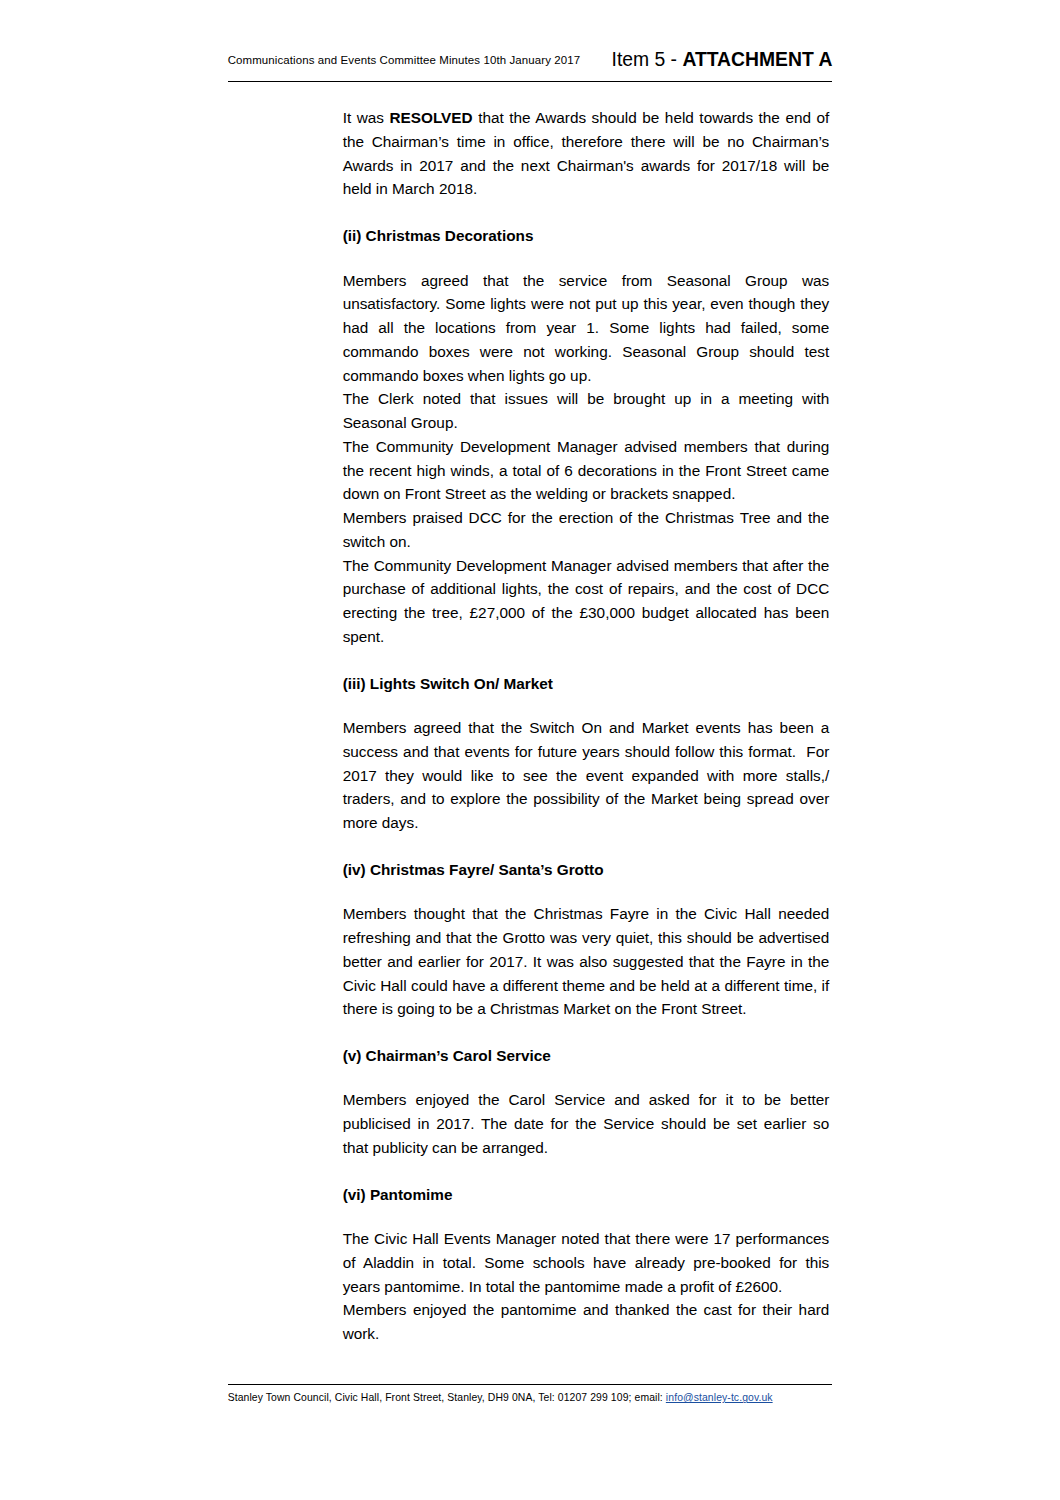Communications and Events Committee Minutes 10th January 2017
Item 5 - ATTACHMENT A
It was RESOLVED that the Awards should be held towards the end of the Chairman’s time in office, therefore there will be no Chairman’s Awards in 2017 and the next Chairman's awards for 2017/18 will be held in March 2018.
(ii) Christmas Decorations
Members agreed that the service from Seasonal Group was unsatisfactory. Some lights were not put up this year, even though they had all the locations from year 1. Some lights had failed, some commando boxes were not working. Seasonal Group should test commando boxes when lights go up.
The Clerk noted that issues will be brought up in a meeting with Seasonal Group.
The Community Development Manager advised members that during the recent high winds, a total of 6 decorations in the Front Street came down on Front Street as the welding or brackets snapped.
Members praised DCC for the erection of the Christmas Tree and the switch on.
The Community Development Manager advised members that after the purchase of additional lights, the cost of repairs, and the cost of DCC erecting the tree, £27,000 of the £30,000 budget allocated has been spent.
(iii) Lights Switch On/ Market
Members agreed that the Switch On and Market events has been a success and that events for future years should follow this format. For 2017 they would like to see the event expanded with more stalls,/ traders, and to explore the possibility of the Market being spread over more days.
(iv) Christmas Fayre/ Santa’s Grotto
Members thought that the Christmas Fayre in the Civic Hall needed refreshing and that the Grotto was very quiet, this should be advertised better and earlier for 2017. It was also suggested that the Fayre in the Civic Hall could have a different theme and be held at a different time, if there is going to be a Christmas Market on the Front Street.
(v) Chairman’s Carol Service
Members enjoyed the Carol Service and asked for it to be better publicised in 2017. The date for the Service should be set earlier so that publicity can be arranged.
(vi) Pantomime
The Civic Hall Events Manager noted that there were 17 performances of Aladdin in total. Some schools have already pre-booked for this years pantomime. In total the pantomime made a profit of £2600.
Members enjoyed the pantomime and thanked the cast for their hard work.
Stanley Town Council, Civic Hall, Front Street, Stanley, DH9 0NA, Tel: 01207 299 109; email: info@stanley-tc.gov.uk